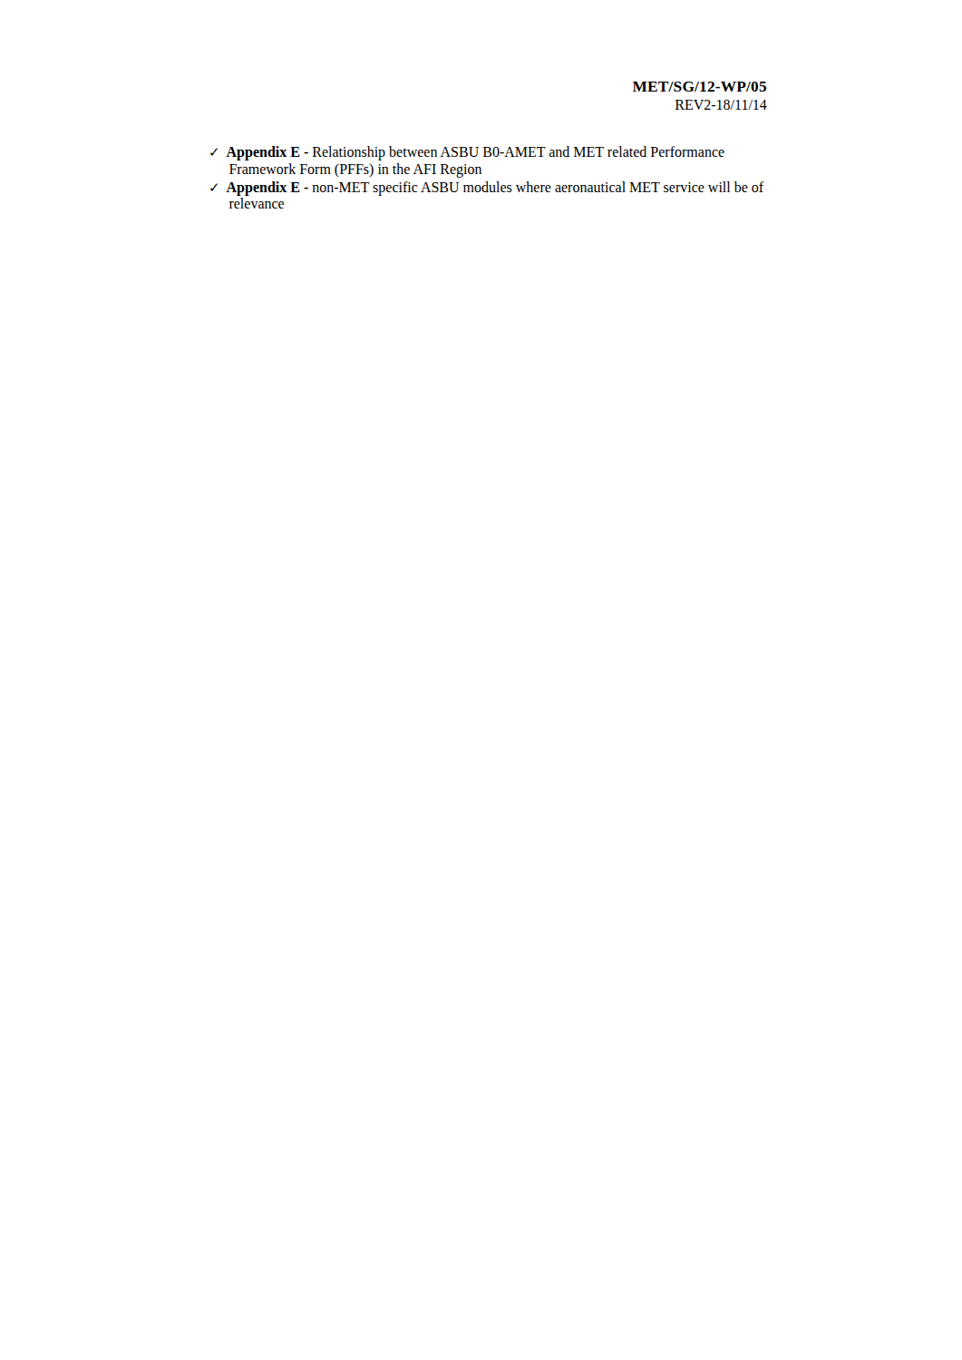MET/SG/12-WP/05
REV2-18/11/14
Appendix E - Relationship between ASBU B0-AMET and MET related Performance Framework Form (PFFs) in the AFI Region
Appendix E - non-MET specific ASBU modules where aeronautical MET service will be of relevance